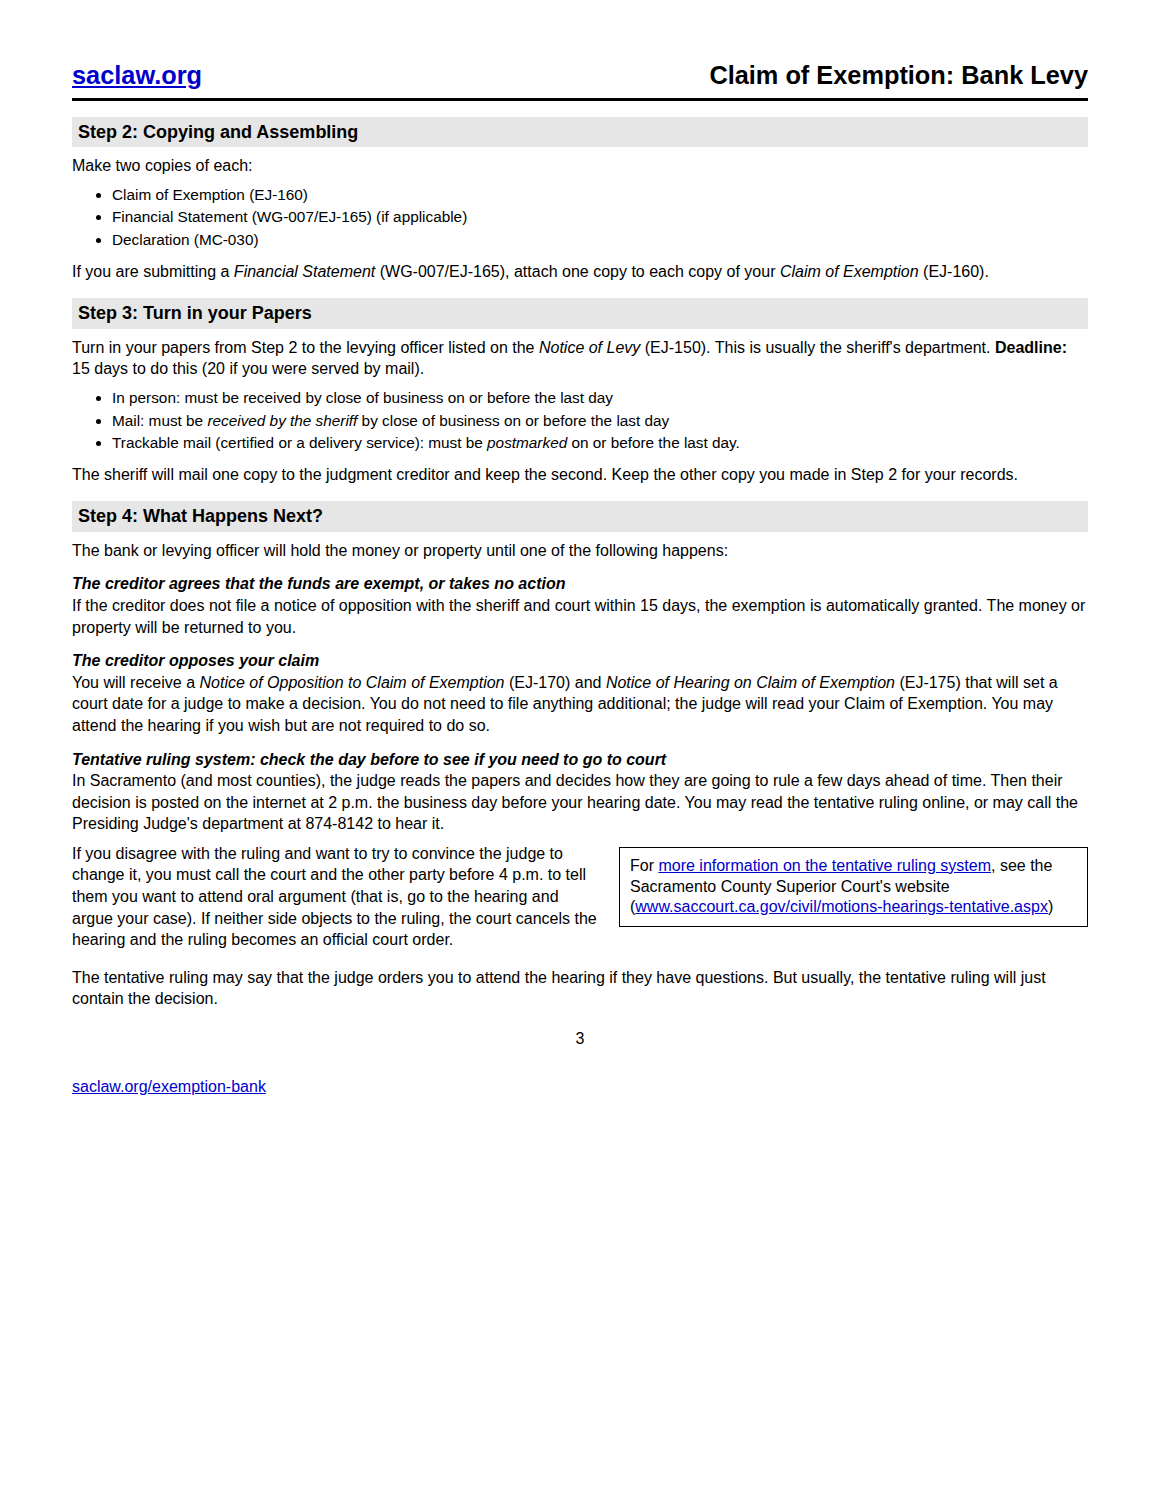saclaw.org Claim of Exemption: Bank Levy
Step 2: Copying and Assembling
Make two copies of each:
Claim of Exemption (EJ-160)
Financial Statement (WG-007/EJ-165) (if applicable)
Declaration (MC-030)
If you are submitting a Financial Statement (WG-007/EJ-165), attach one copy to each copy of your Claim of Exemption (EJ-160).
Step 3: Turn in your Papers
Turn in your papers from Step 2 to the levying officer listed on the Notice of Levy (EJ-150). This is usually the sheriff's department. Deadline: 15 days to do this (20 if you were served by mail).
In person: must be received by close of business on or before the last day
Mail: must be received by the sheriff by close of business on or before the last day
Trackable mail (certified or a delivery service): must be postmarked on or before the last day.
The sheriff will mail one copy to the judgment creditor and keep the second. Keep the other copy you made in Step 2 for your records.
Step 4: What Happens Next?
The bank or levying officer will hold the money or property until one of the following happens:
The creditor agrees that the funds are exempt, or takes no action
If the creditor does not file a notice of opposition with the sheriff and court within 15 days, the exemption is automatically granted. The money or property will be returned to you.
The creditor opposes your claim
You will receive a Notice of Opposition to Claim of Exemption (EJ-170) and Notice of Hearing on Claim of Exemption (EJ-175) that will set a court date for a judge to make a decision. You do not need to file anything additional; the judge will read your Claim of Exemption. You may attend the hearing if you wish but are not required to do so.
Tentative ruling system: check the day before to see if you need to go to court
In Sacramento (and most counties), the judge reads the papers and decides how they are going to rule a few days ahead of time. Then their decision is posted on the internet at 2 p.m. the business day before your hearing date. You may read the tentative ruling online, or may call the Presiding Judge's department at 874-8142 to hear it.
For more information on the tentative ruling system, see the Sacramento County Superior Court's website (www.saccourt.ca.gov/civil/motions-hearings-tentative.aspx)
If you disagree with the ruling and want to try to convince the judge to change it, you must call the court and the other party before 4 p.m. to tell them you want to attend oral argument (that is, go to the hearing and argue your case). If neither side objects to the ruling, the court cancels the hearing and the ruling becomes an official court order.
The tentative ruling may say that the judge orders you to attend the hearing if they have questions. But usually, the tentative ruling will just contain the decision.
3
saclaw.org/exemption-bank